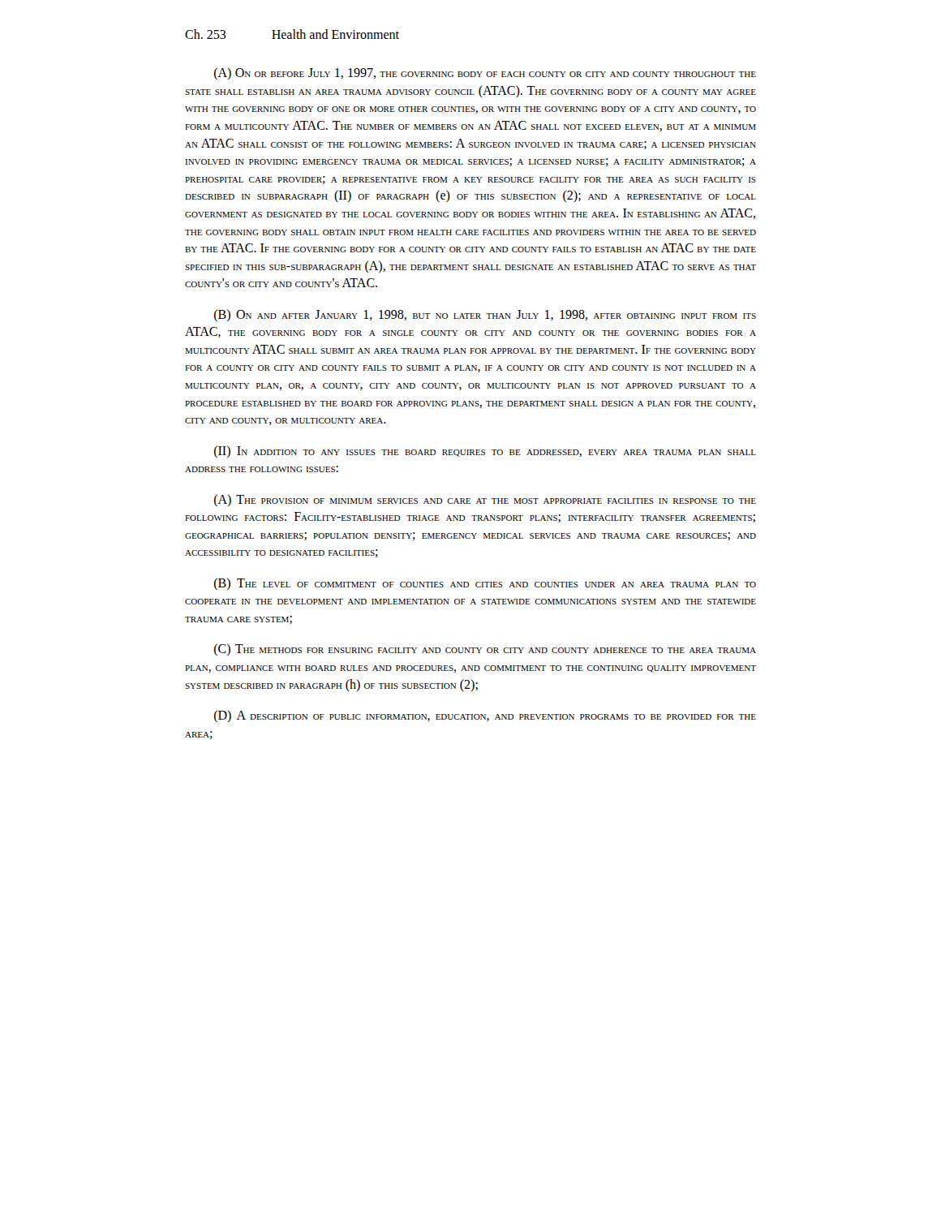Ch. 253 Health and Environment
(A) On or before July 1, 1997, the governing body of each county or city and county throughout the state shall establish an area trauma advisory council (ATAC). The governing body of a county may agree with the governing body of one or more other counties, or with the governing body of a city and county, to form a multicounty ATAC. The number of members on an ATAC shall not exceed eleven, but at a minimum an ATAC shall consist of the following members: A surgeon involved in trauma care; a licensed physician involved in providing emergency trauma or medical services; a licensed nurse; a facility administrator; a prehospital care provider; a representative from a key resource facility for the area as such facility is described in subparagraph (II) of paragraph (e) of this subsection (2); and a representative of local government as designated by the local governing body or bodies within the area. In establishing an ATAC, the governing body shall obtain input from health care facilities and providers within the area to be served by the ATAC. If the governing body for a county or city and county fails to establish an ATAC by the date specified in this sub-subparagraph (A), the department shall designate an established ATAC to serve as that county's or city and county's ATAC.
(B) On and after January 1, 1998, but no later than July 1, 1998, after obtaining input from its ATAC, the governing body for a single county or city and county or the governing bodies for a multicounty ATAC shall submit an area trauma plan for approval by the department. If the governing body for a county or city and county fails to submit a plan, if a county or city and county is not included in a multicounty plan, or, a county, city and county, or multicounty plan is not approved pursuant to a procedure established by the board for approving plans, the department shall design a plan for the county, city and county, or multicounty area.
(II) In addition to any issues the board requires to be addressed, every area trauma plan shall address the following issues:
(A) The provision of minimum services and care at the most appropriate facilities in response to the following factors: Facility-established triage and transport plans; interfacility transfer agreements; geographical barriers; population density; emergency medical services and trauma care resources; and accessibility to designated facilities;
(B) The level of commitment of counties and cities and counties under an area trauma plan to cooperate in the development and implementation of a statewide communications system and the statewide trauma care system;
(C) The methods for ensuring facility and county or city and county adherence to the area trauma plan, compliance with board rules and procedures, and commitment to the continuing quality improvement system described in paragraph (h) of this subsection (2);
(D) A description of public information, education, and prevention programs to be provided for the area;